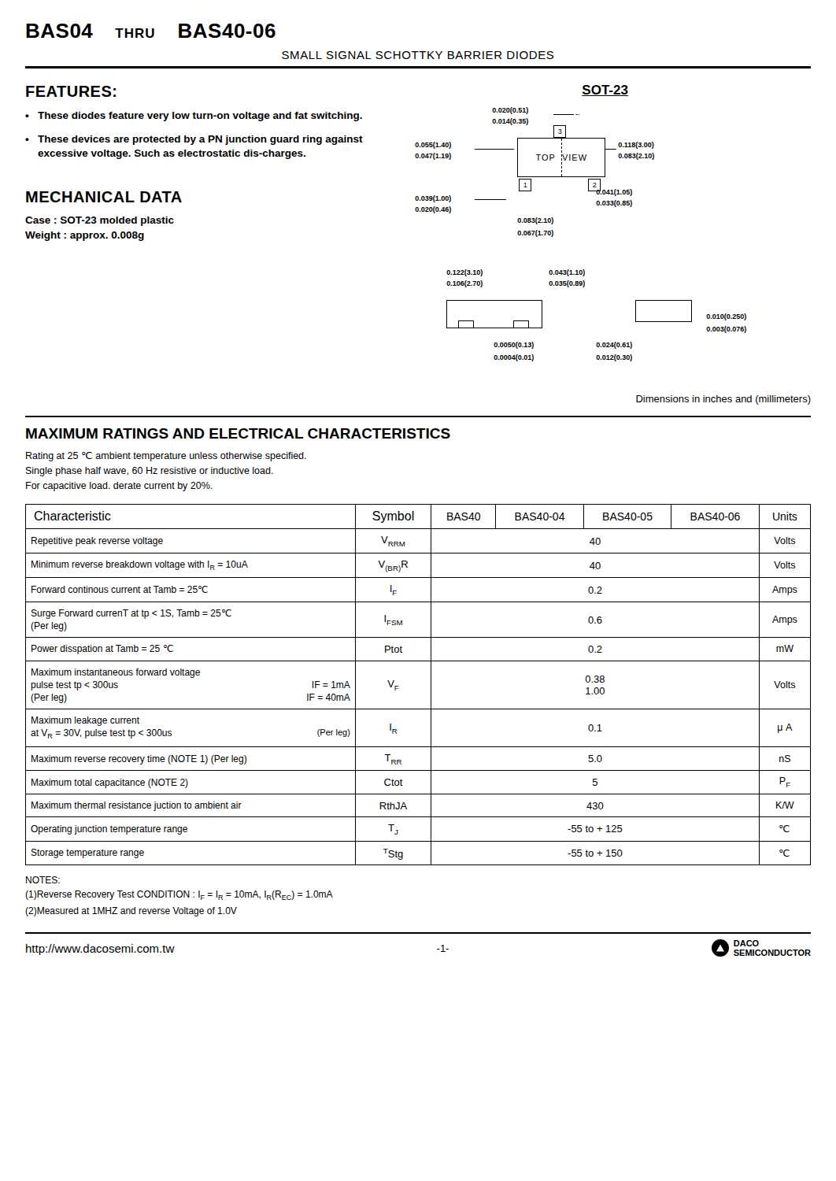BAS04 THRU BAS40-06
SMALL SIGNAL SCHOTTKY BARRIER DIODES
FEATURES:
These diodes feature very low turn-on voltage and fat switching.
These devices are protected by a PN junction guard ring against excessive voltage. Such as electrostatic dis-charges.
MECHANICAL DATA
Case : SOT-23 molded plastic
Weight : approx. 0.008g
SOT-23
0.020(0.51) 0.014(0.35) ← 0.055(1.40) 0.047(1.19)
TOP VIEW
3 1 2 0.118(3.00) 0.083(2.10) 0.039(1.00) 0.020(0.46) 0.041(1.05) 0.033(0.85) 0.083(2.10) 0.067(1.70)
0.122(3.10) 0.106(2.70) 0.043(1.10) 0.035(0.89)
0.0050(0.13) 0.0004(0.01) 0.024(0.61) 0.012(0.30) 0.010(0.250) 0.003(0.076)
Dimensions in inches and (millimeters)
MAXIMUM RATINGS AND ELECTRICAL CHARACTERISTICS
Rating at 25 ℃ ambient temperature unless otherwise specified.
Single phase half wave, 60 Hz resistive or inductive load.
For capacitive load. derate current by 20%.
| Characteristic | Symbol | BAS40 | BAS40-04 | BAS40-05 | BAS40-06 | Units |
| --- | --- | --- | --- | --- | --- | --- |
| Repetitive peak reverse voltage | V RRM | 40 | Volts |
| Minimum reverse breakdown voltage with I R = 10uA | V (BR) R | 40 | Volts |
| Forward continous current at Tamb = 25℃ | I F | 0.2 | Amps |
| Surge Forward currenT at tp < 1S, Tamb = 25℃ (Per leg) | I FSM | 0.6 | Amps |
| Power disspation at Tamb = 25 ℃ | Ptot | 0.2 | mW |
| Maximum instantaneous forward voltage pulse test tp < 300us IF = 1mA (Per leg) IF = 40mA | V F | 0.38 1.00 | Volts |
| Maximum leakage current at V R = 30V, pulse test tp < 300us (Per leg) | I R | 0.1 | μ A |
| Maximum reverse recovery time (NOTE 1) (Per leg) | T RR | 5.0 | nS |
| Maximum total capacitance (NOTE 2) | Ctot | 5 | P F |
| Maximum thermal resistance juction to ambient air | RthJA | 430 | K/W |
| Operating junction temperature range | T J | -55 to + 125 | ℃ |
| Storage temperature range | T Stg | -55 to + 150 | ℃ |
NOTES:
(1)Reverse Recovery Test CONDITION : IF = IR = 10mA, IR(REC) = 1.0mA
(2)Measured at 1MHZ and reverse Voltage of 1.0V
http://www.dacosemi.com.tw -1- DACO
SEMICONDUCTOR